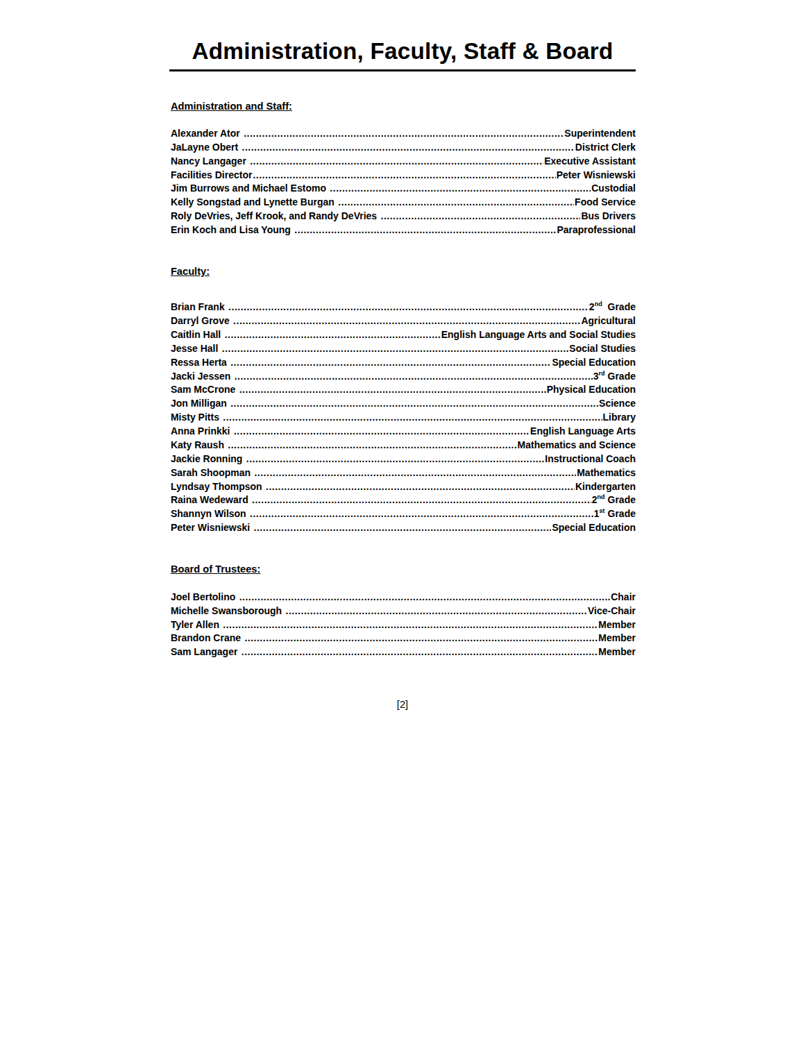Administration, Faculty, Staff & Board
Administration and Staff:
Alexander Ator ......................................................................................................................................... Superintendent
JaLayne Obert ........................................................................................................................................... District Clerk
Nancy Langager ............................................................................................................................. Executive Assistant
Facilities Director............................................................................................................................. Peter Wisniewski
Jim Burrows and Michael Estomo ......................................................................................................... Custodial
Kelly Songstad and Lynette Burgan .............................................................................................. Food Service
Roly DeVries, Jeff Krook, and Randy DeVries ................................................................................. Bus Drivers
Erin Koch and Lisa Young ............................................................................................................. Paraprofessional
Faculty:
Brian Frank ................................................................................................................................................. 2nd Grade
Darryl Grove ......................................................................................................................................... Agricultural
Caitlin Hall ................................................................................................. English Language Arts and Social Studies
Jesse Hall ................................................................................................................................................. Social Studies
Ressa Herta ......................................................................................................................................... Special Education
Jacki Jessen ................................................................................................................................................. 3rd Grade
Sam McCrone ......................................................................................................................... Physical Education
Jon Milligan ......................................................................................................................................... Science
Misty Pitts ................................................................................................................................................. Library
Anna Prinkki ......................................................................................................................... English Language Arts
Katy Raush ................................................................................................................. Mathematics and Science
Jackie Ronning ......................................................................................................................... Instructional Coach
Sarah Shoopman ................................................................................................................................. Mathematics
Lyndsay Thompson ......................................................................................................................... Kindergarten
Raina Wedeward ................................................................................................................................. 2nd Grade
Shannyn Wilson ................................................................................................................................. 1st Grade
Peter Wisniewski ......................................................................................................................... Special Education
Board of Trustees:
Joel Bertolino ................................................................................................................................................. Chair
Michelle Swansborough ......................................................................................................................... Vice-Chair
Tyler Allen ................................................................................................................................................. Member
Brandon Crane ................................................................................................................................................. Member
Sam Langager ................................................................................................................................................. Member
[2]